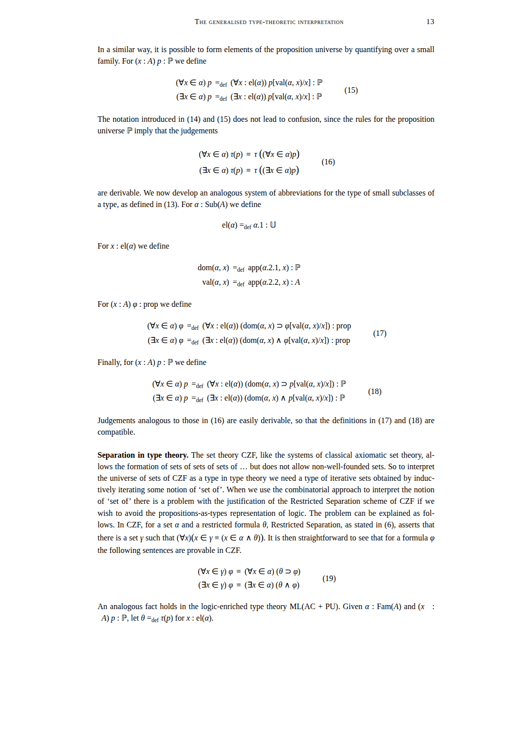The generalised type-theoretic interpretation 13
In a similar way, it is possible to form elements of the proposition universe by quantifying over a small family. For (x : A) p : ℙ we define
| (∀ x ∈ α ) p | = def | (∀ x : el( α )) p [val( α , x )/ x ] : ℙ |
| (∃ x ∈ α ) p | = def | (∃ x : el( α )) p [val( α , x )/ x ] : ℙ |
(15)
The notation introduced in (14) and (15) does not lead to confusion, since the rules for the proposition universe ℙ imply that the judgements
| (∀ x ∈ α ) τ ( p ) | ≡ | τ ( (∀ x ∈ α ) p ) |
| (∃ x ∈ α ) τ ( p ) | ≡ | τ ( (∃ x ∈ α ) p ) |
(16)
are derivable. We now develop an analogous system of abbreviations for the type of small subclasses of a type, as defined in (13). For α : Sub(A) we define
el(α) =def α.1 : 𝕌
For x : el(α) we define
| dom( α , x ) | = def | app( α .2.1, x ) : ℙ |
| val( α , x ) | = def | app( α .2.2, x ) : A |
For (x : A) φ : prop we define
| (∀ x ∈ α ) φ | = def | (∀ x : el( α )) (dom( α , x ) ⊃ φ [val( α , x )/ x ]) : prop |
| (∃ x ∈ α ) φ | = def | (∃ x : el( α )) (dom( α , x ) ∧ φ [val( α , x )/ x ]) : prop |
(17)
Finally, for (x : A) p : ℙ we define
| (∀ x ∈ α ) p | = def | (∀ x : el( α )) (dom( α , x ) ⊃ p [val( α , x )/ x ]) : ℙ |
| (∃ x ∈ α ) p | = def | (∃ x : el( α )) (dom( α , x ) ∧ p [val( α , x )/ x ]) : ℙ |
(18)
Judgements analogous to those in (16) are easily derivable, so that the definitions in (17) and (18) are compatible.
Separation in type theory.
The set theory CZF, like the systems of classical axiomatic set theory, allows the formation of sets of sets of sets of … but does not allow non-well-founded sets. So to interpret the universe of sets of CZF as a type in type theory we need a type of iterative sets obtained by inductively iterating some notion of ‘set of’. When we use the combinatorial approach to interpret the notion of ‘set of’ there is a problem with the justification of the Restricted Separation scheme of CZF if we wish to avoid the propositions-as-types representation of logic. The problem can be explained as follows. In CZF, for a set α and a restricted formula θ, Restricted Separation, as stated in (6), asserts that there is a set γ such that (∀x)(x ∈ γ ≡ (x ∈ α ∧ θ)). It is then straightforward to see that for a formula φ the following sentences are provable in CZF.
| (∀ x ∈ γ ) φ | ≡ | (∀ x ∈ α ) ( θ ⊃ φ ) |
| (∃ x ∈ γ ) φ | ≡ | (∃ x ∈ α ) ( θ ∧ φ ) |
(19)
An analogous fact holds in the logic-enriched type theory ML(AC + PU). Given α : Fam(A) and (x : A) p : ℙ, let θ =def τ(p) for x : el(α).